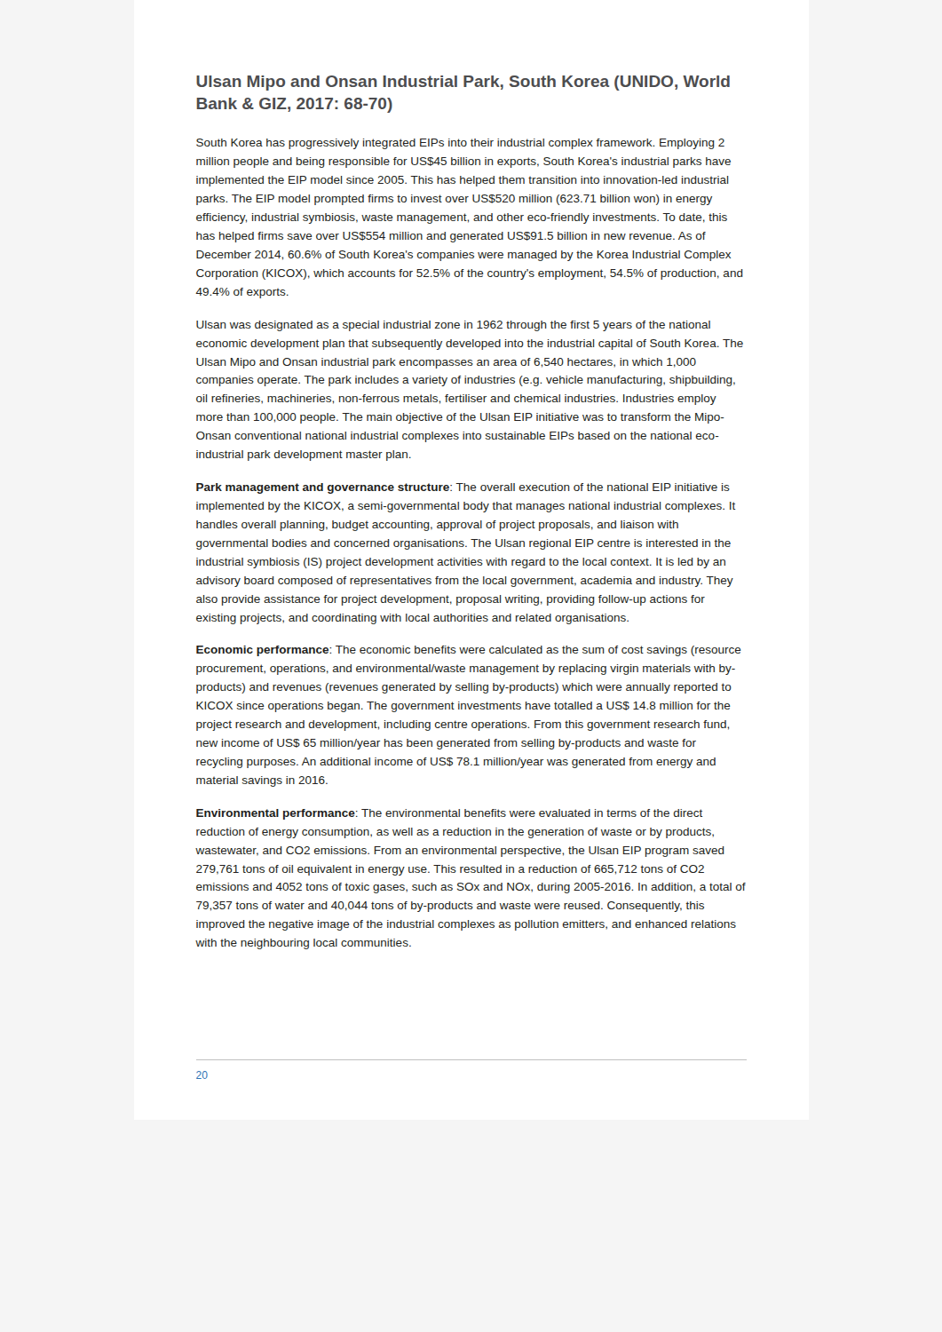Ulsan Mipo and Onsan Industrial Park, South Korea (UNIDO, World Bank & GIZ, 2017: 68-70)
South Korea has progressively integrated EIPs into their industrial complex framework. Employing 2 million people and being responsible for US$45 billion in exports, South Korea's industrial parks have implemented the EIP model since 2005. This has helped them transition into innovation-led industrial parks. The EIP model prompted firms to invest over US$520 million (623.71 billion won) in energy efficiency, industrial symbiosis, waste management, and other eco-friendly investments. To date, this has helped firms save over US$554 million and generated US$91.5 billion in new revenue. As of December 2014, 60.6% of South Korea's companies were managed by the Korea Industrial Complex Corporation (KICOX), which accounts for 52.5% of the country's employment, 54.5% of production, and 49.4% of exports.
Ulsan was designated as a special industrial zone in 1962 through the first 5 years of the national economic development plan that subsequently developed into the industrial capital of South Korea. The Ulsan Mipo and Onsan industrial park encompasses an area of 6,540 hectares, in which 1,000 companies operate. The park includes a variety of industries (e.g. vehicle manufacturing, shipbuilding, oil refineries, machineries, non-ferrous metals, fertiliser and chemical industries. Industries employ more than 100,000 people. The main objective of the Ulsan EIP initiative was to transform the Mipo-Onsan conventional national industrial complexes into sustainable EIPs based on the national eco-industrial park development master plan.
Park management and governance structure: The overall execution of the national EIP initiative is implemented by the KICOX, a semi-governmental body that manages national industrial complexes. It handles overall planning, budget accounting, approval of project proposals, and liaison with governmental bodies and concerned organisations. The Ulsan regional EIP centre is interested in the industrial symbiosis (IS) project development activities with regard to the local context. It is led by an advisory board composed of representatives from the local government, academia and industry. They also provide assistance for project development, proposal writing, providing follow-up actions for existing projects, and coordinating with local authorities and related organisations.
Economic performance: The economic benefits were calculated as the sum of cost savings (resource procurement, operations, and environmental/waste management by replacing virgin materials with by-products) and revenues (revenues generated by selling by-products) which were annually reported to KICOX since operations began. The government investments have totalled a US$ 14.8 million for the project research and development, including centre operations. From this government research fund, new income of US$ 65 million/year has been generated from selling by-products and waste for recycling purposes. An additional income of US$ 78.1 million/year was generated from energy and material savings in 2016.
Environmental performance: The environmental benefits were evaluated in terms of the direct reduction of energy consumption, as well as a reduction in the generation of waste or by products, wastewater, and CO2 emissions. From an environmental perspective, the Ulsan EIP program saved 279,761 tons of oil equivalent in energy use. This resulted in a reduction of 665,712 tons of CO2 emissions and 4052 tons of toxic gases, such as SOx and NOx, during 2005-2016. In addition, a total of 79,357 tons of water and 40,044 tons of by-products and waste were reused. Consequently, this improved the negative image of the industrial complexes as pollution emitters, and enhanced relations with the neighbouring local communities.
20